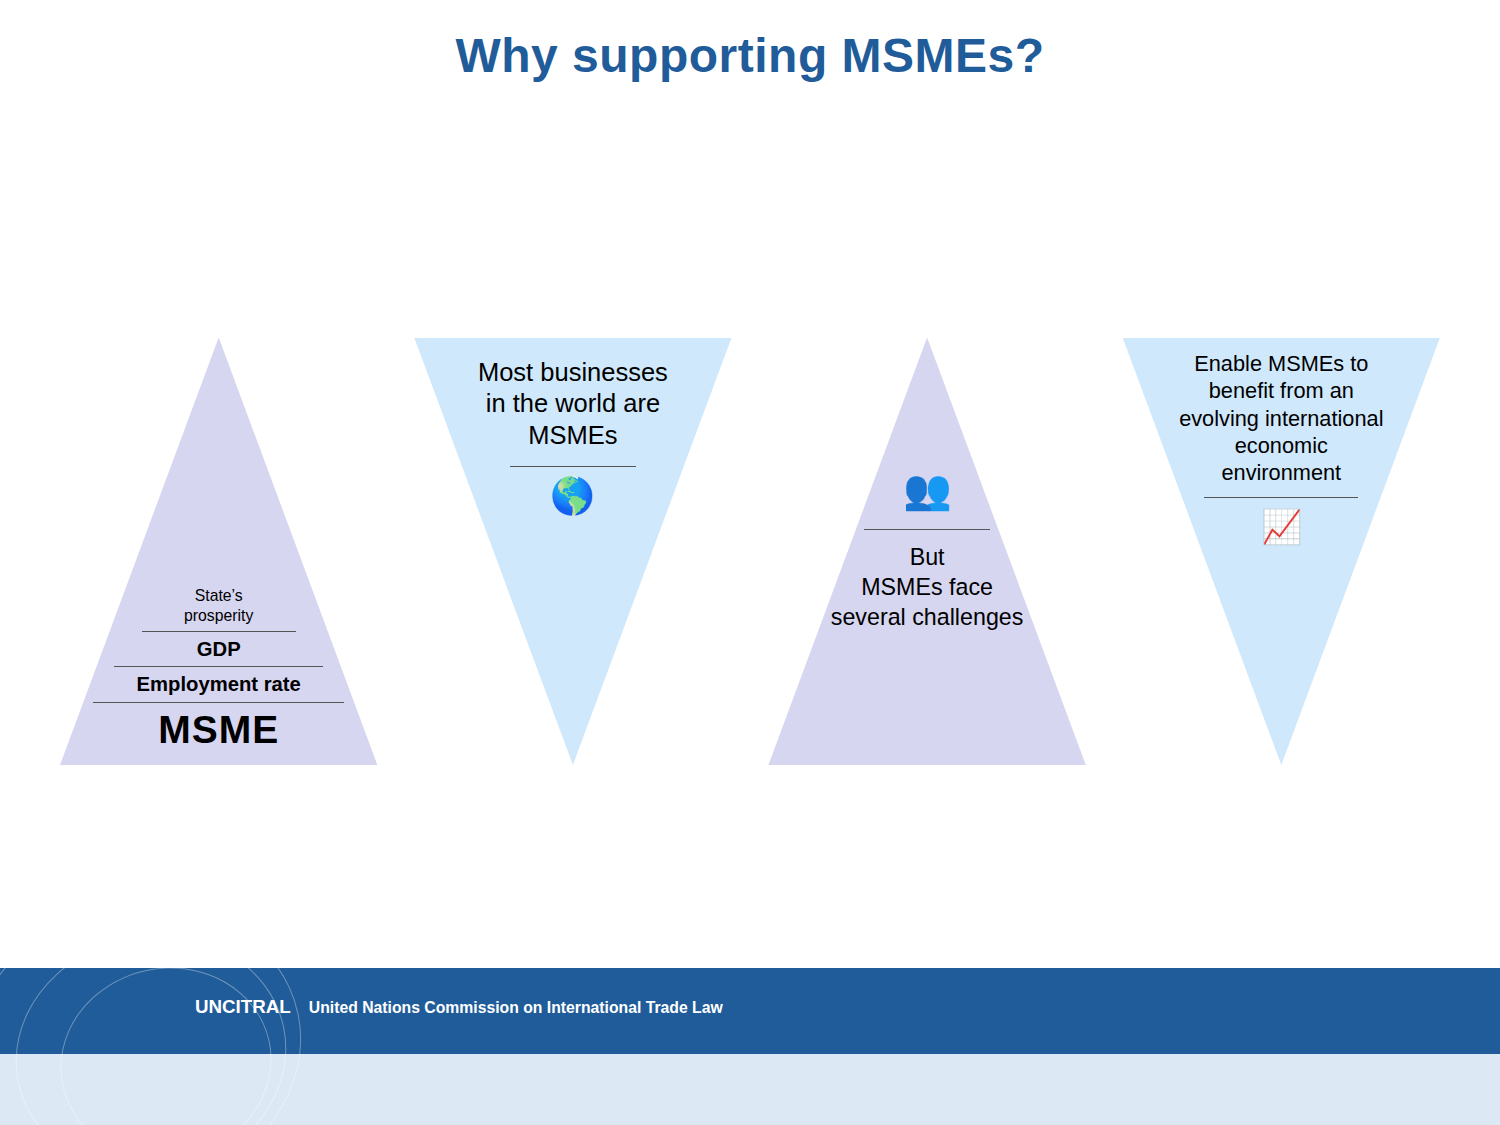Why supporting MSMEs?
State’s
prosperity
GDP
Employment rate
MSME
Most businesses
in the world are
MSMEs
🌎
👥
But
MSMEs face
several challenges
Enable MSMEs to
benefit from an
evolving international
economic
environment
📈
UNCITRALUnited Nations Commission on International Trade Law